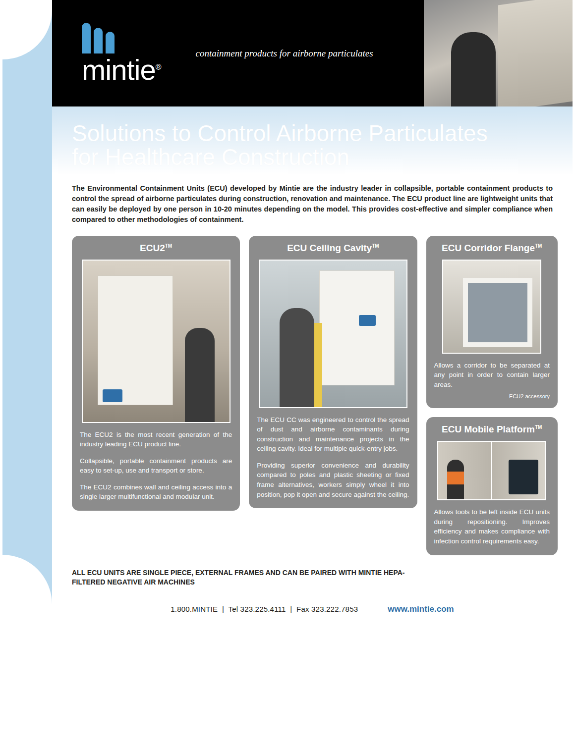mintie®
containment products for airborne particulates
Solutions to Control Airborne Particulatesfor Healthcare Construction
The Environmental Containment Units (ECU) developed by Mintie are the industry leader in collapsible, portable containment products to control the spread of airborne particulates during construction, renovation and maintenance. The ECU product line are lightweight units that can easily be deployed by one person in 10-20 minutes depending on the model. This provides cost-effective and simpler compliance when compared to other methodologies of containment.
ECU2TM
The ECU2 is the most recent generation of the industry leading ECU product line.
Collapsible, portable containment products are easy to set-up, use and transport or store.
The ECU2 combines wall and ceiling access into a single larger multifunctional and modular unit.
ECU Ceiling CavityTM
The ECU CC was engineered to control the spread of dust and airborne contaminants during construction and maintenance projects in the ceiling cavity. Ideal for multiple quick-entry jobs.
Providing superior convenience and durability compared to poles and plastic sheeting or fixed frame alternatives, workers simply wheel it into position, pop it open and secure against the ceiling.
ECU Corridor FlangeTM
Allows a corridor to be separated at any point in order to contain larger areas.
ECU2 accessory
ECU Mobile PlatformTM
Allows tools to be left inside ECU units during repositioning. Improves efficiency and makes compliance with infection control requirements easy.
All ECU units are single piece, external frames and can be paired with Mintie HEPA-filtered negative air machines
1.800.MINTIE | Tel 323.225.4111 | Fax 323.222.7853
www.mintie.com